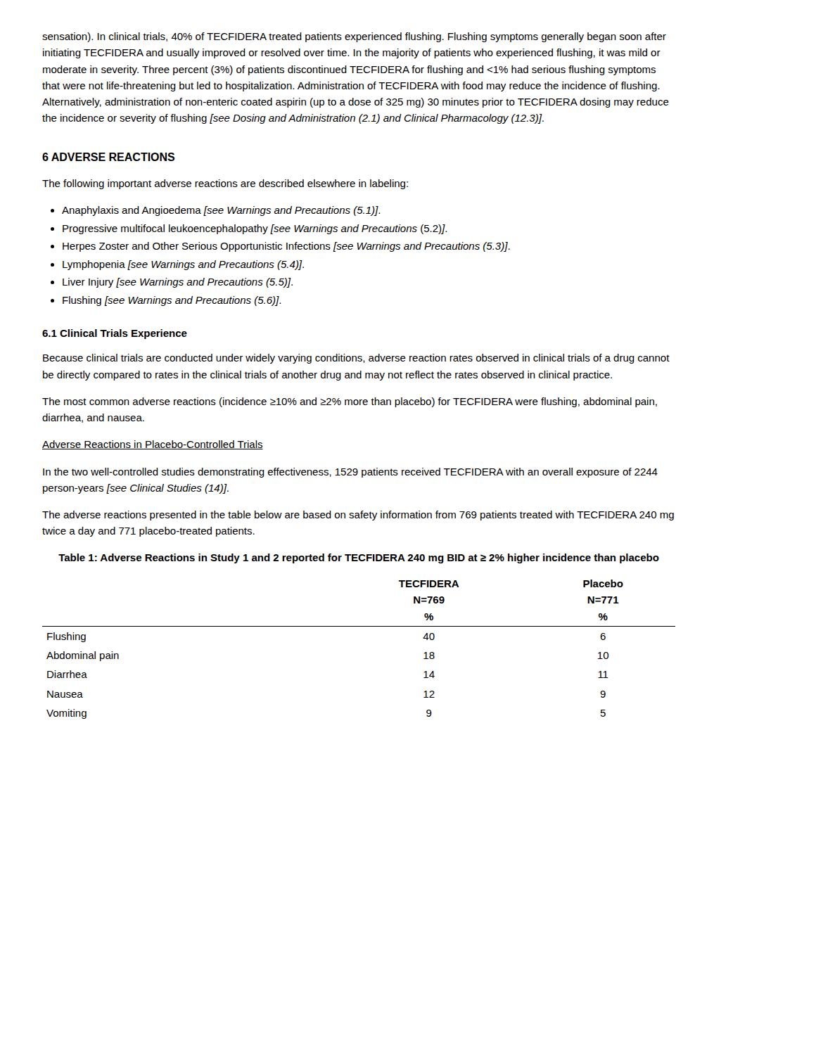sensation). In clinical trials, 40% of TECFIDERA treated patients experienced flushing. Flushing symptoms generally began soon after initiating TECFIDERA and usually improved or resolved over time. In the majority of patients who experienced flushing, it was mild or moderate in severity. Three percent (3%) of patients discontinued TECFIDERA for flushing and <1% had serious flushing symptoms that were not life-threatening but led to hospitalization. Administration of TECFIDERA with food may reduce the incidence of flushing. Alternatively, administration of non-enteric coated aspirin (up to a dose of 325 mg) 30 minutes prior to TECFIDERA dosing may reduce the incidence or severity of flushing [see Dosing and Administration (2.1) and Clinical Pharmacology (12.3)].
6 ADVERSE REACTIONS
The following important adverse reactions are described elsewhere in labeling:
Anaphylaxis and Angioedema [see Warnings and Precautions (5.1)].
Progressive multifocal leukoencephalopathy [see Warnings and Precautions (5.2)].
Herpes Zoster and Other Serious Opportunistic Infections [see Warnings and Precautions (5.3)].
Lymphopenia [see Warnings and Precautions (5.4)].
Liver Injury [see Warnings and Precautions (5.5)].
Flushing [see Warnings and Precautions (5.6)].
6.1 Clinical Trials Experience
Because clinical trials are conducted under widely varying conditions, adverse reaction rates observed in clinical trials of a drug cannot be directly compared to rates in the clinical trials of another drug and may not reflect the rates observed in clinical practice.
The most common adverse reactions (incidence ≥10% and ≥2% more than placebo) for TECFIDERA were flushing, abdominal pain, diarrhea, and nausea.
Adverse Reactions in Placebo-Controlled Trials
In the two well-controlled studies demonstrating effectiveness, 1529 patients received TECFIDERA with an overall exposure of 2244 person-years [see Clinical Studies (14)].
The adverse reactions presented in the table below are based on safety information from 769 patients treated with TECFIDERA 240 mg twice a day and 771 placebo-treated patients.
Table 1: Adverse Reactions in Study 1 and 2 reported for TECFIDERA 240 mg BID at ≥ 2% higher incidence than placebo
| | TECFIDERA N=769 % | Placebo N=771 % |
| --- | --- | --- |
| Flushing | 40 | 6 |
| Abdominal pain | 18 | 10 |
| Diarrhea | 14 | 11 |
| Nausea | 12 | 9 |
| Vomiting | 9 | 5 |